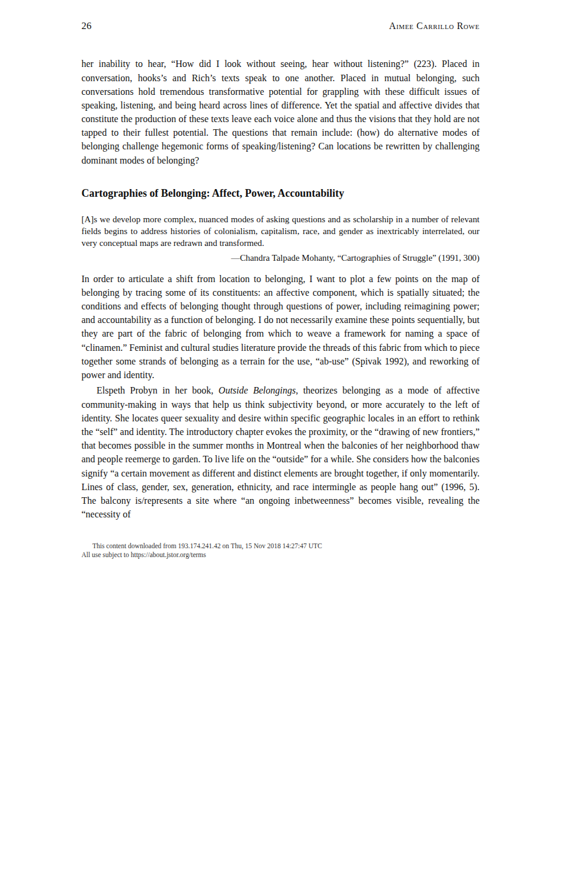26 Aimee Carrillo Rowe
her inability to hear, “How did I look without seeing, hear without listening?” (223). Placed in conversation, hooks’s and Rich’s texts speak to one another. Placed in mutual belonging, such conversations hold tremendous transformative potential for grappling with these difficult issues of speaking, listening, and being heard across lines of difference. Yet the spatial and affective divides that constitute the production of these texts leave each voice alone and thus the visions that they hold are not tapped to their fullest potential. The questions that remain include: (how) do alternative modes of belonging challenge hegemonic forms of speaking/listening? Can locations be rewritten by challenging dominant modes of belonging?
Cartographies of Belonging: Affect, Power, Accountability
[A]s we develop more complex, nuanced modes of asking questions and as scholarship in a number of relevant fields begins to address histories of colonialism, capitalism, race, and gender as inextricably interrelated, our very conceptual maps are redrawn and transformed.
—Chandra Talpade Mohanty, “Cartographies of Struggle” (1991, 300)
In order to articulate a shift from location to belonging, I want to plot a few points on the map of belonging by tracing some of its constituents: an affective component, which is spatially situated; the conditions and effects of belonging thought through questions of power, including reimagining power; and accountability as a function of belonging. I do not necessarily examine these points sequentially, but they are part of the fabric of belonging from which to weave a framework for naming a space of “clinamen.” Feminist and cultural studies literature provide the threads of this fabric from which to piece together some strands of belonging as a terrain for the use, “ab-use” (Spivak 1992), and reworking of power and identity.
Elspeth Probyn in her book, Outside Belongings, theorizes belonging as a mode of affective community-making in ways that help us think subjectivity beyond, or more accurately to the left of identity. She locates queer sexuality and desire within specific geographic locales in an effort to rethink the “self” and identity. The introductory chapter evokes the proximity, or the “drawing of new frontiers,” that becomes possible in the summer months in Montreal when the balconies of her neighborhood thaw and people reemerge to garden. To live life on the “outside” for a while. She considers how the balconies signify “a certain movement as different and distinct elements are brought together, if only momentarily. Lines of class, gender, sex, generation, ethnicity, and race intermingle as people hang out” (1996, 5). The balcony is/represents a site where “an ongoing inbetweenness” becomes visible, revealing the “necessity of
This content downloaded from 193.174.241.42 on Thu, 15 Nov 2018 14:27:47 UTC
All use subject to https://about.jstor.org/terms